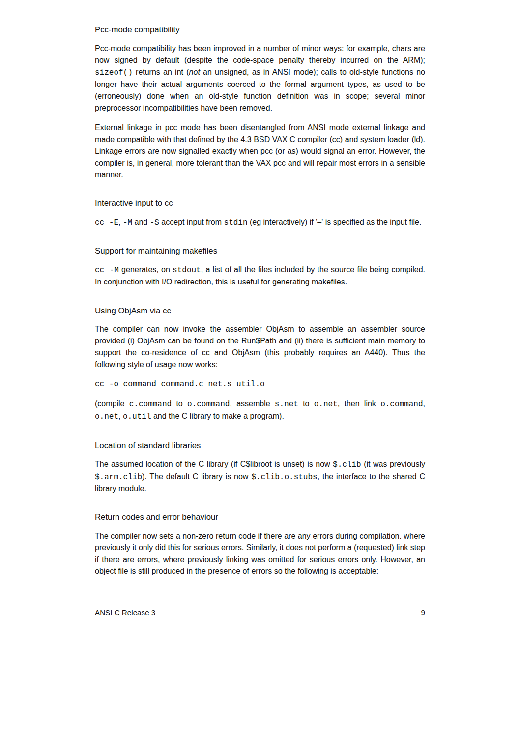Pcc-mode compatibility
Pcc-mode compatibility has been improved in a number of minor ways: for example, chars are now signed by default (despite the code-space penalty thereby incurred on the ARM); sizeof() returns an int (not an unsigned, as in ANSI mode); calls to old-style functions no longer have their actual arguments coerced to the formal argument types, as used to be (erroneously) done when an old-style function definition was in scope; several minor preprocessor incompatibilities have been removed.
External linkage in pcc mode has been disentangled from ANSI mode external linkage and made compatible with that defined by the 4.3 BSD VAX C compiler (cc) and system loader (ld). Linkage errors are now signalled exactly when pcc (or as) would signal an error. However, the compiler is, in general, more tolerant than the VAX pcc and will repair most errors in a sensible manner.
Interactive input to cc
cc -E, -M and -S accept input from stdin (eg interactively) if '–' is specified as the input file.
Support for maintaining makefiles
cc -M generates, on stdout, a list of all the files included by the source file being compiled. In conjunction with I/O redirection, this is useful for generating makefiles.
Using ObjAsm via cc
The compiler can now invoke the assembler ObjAsm to assemble an assembler source provided (i) ObjAsm can be found on the Run$Path and (ii) there is sufficient main memory to support the co-residence of cc and ObjAsm (this probably requires an A440). Thus the following style of usage now works:
cc -o command command.c net.s util.o
(compile c.command to o.command, assemble s.net to o.net, then link o.command, o.net, o.util and the C library to make a program).
Location of standard libraries
The assumed location of the C library (if C$libroot is unset) is now $.clib (it was previously $.arm.clib). The default C library is now $.clib.o.stubs, the interface to the shared C library module.
Return codes and error behaviour
The compiler now sets a non-zero return code if there are any errors during compilation, where previously it only did this for serious errors. Similarly, it does not perform a (requested) link step if there are errors, where previously linking was omitted for serious errors only. However, an object file is still produced in the presence of errors so the following is acceptable:
ANSI C Release 3 9